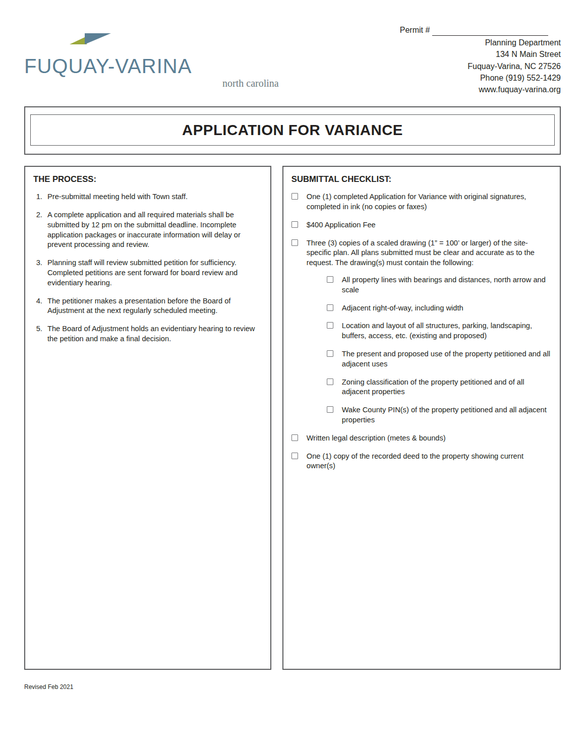FUQUAY-VARINA
north carolina
Permit #
Planning Department
134 N Main Street
Fuquay-Varina, NC 27526
Phone (919) 552-1429
www.fuquay-varina.org
APPLICATION FOR VARIANCE
THE PROCESS:
Pre-submittal meeting held with Town staff.
A complete application and all required materials shall be submitted by 12 pm on the submittal deadline. Incomplete application packages or inaccurate information will delay or prevent processing and review.
Planning staff will review submitted petition for sufficiency. Completed petitions are sent forward for board review and evidentiary hearing.
The petitioner makes a presentation before the Board of Adjustment at the next regularly scheduled meeting.
The Board of Adjustment holds an evidentiary hearing to review the petition and make a final decision.
SUBMITTAL CHECKLIST:
One (1) completed Application for Variance with original signatures, completed in ink (no copies or faxes)
$400 Application Fee
Three (3) copies of a scaled drawing (1” = 100’ or larger) of the site-specific plan. All plans submitted must be clear and accurate as to the request. The drawing(s) must contain the following:
All property lines with bearings and distances, north arrow and scale
Adjacent right-of-way, including width
Location and layout of all structures, parking, landscaping, buffers, access, etc. (existing and proposed)
The present and proposed use of the property petitioned and all adjacent uses
Zoning classification of the property petitioned and of all adjacent properties
Wake County PIN(s) of the property petitioned and all adjacent properties
Written legal description (metes & bounds)
One (1) copy of the recorded deed to the property showing current owner(s)
Revised Feb 2021